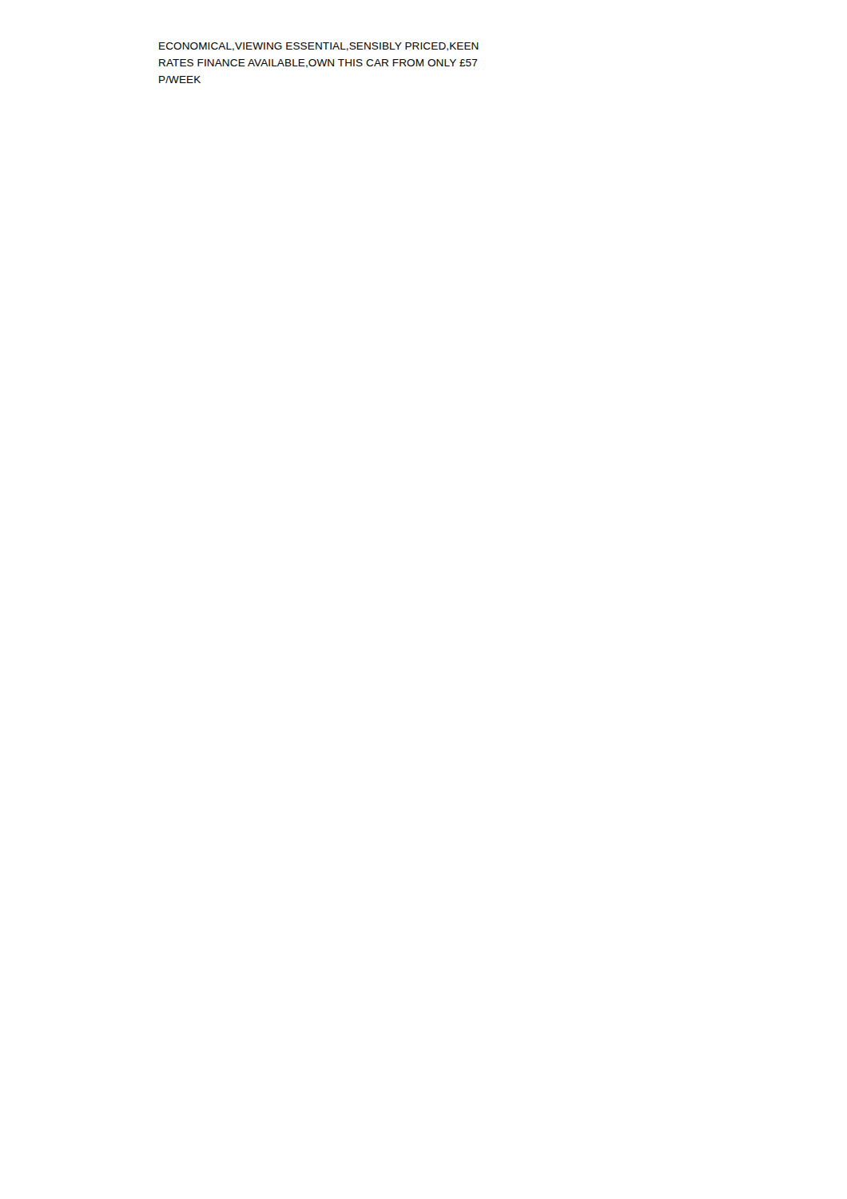ECONOMICAL,VIEWING ESSENTIAL,SENSIBLY PRICED,KEEN RATES FINANCE AVAILABLE,OWN THIS CAR FROM ONLY £57 P/WEEK